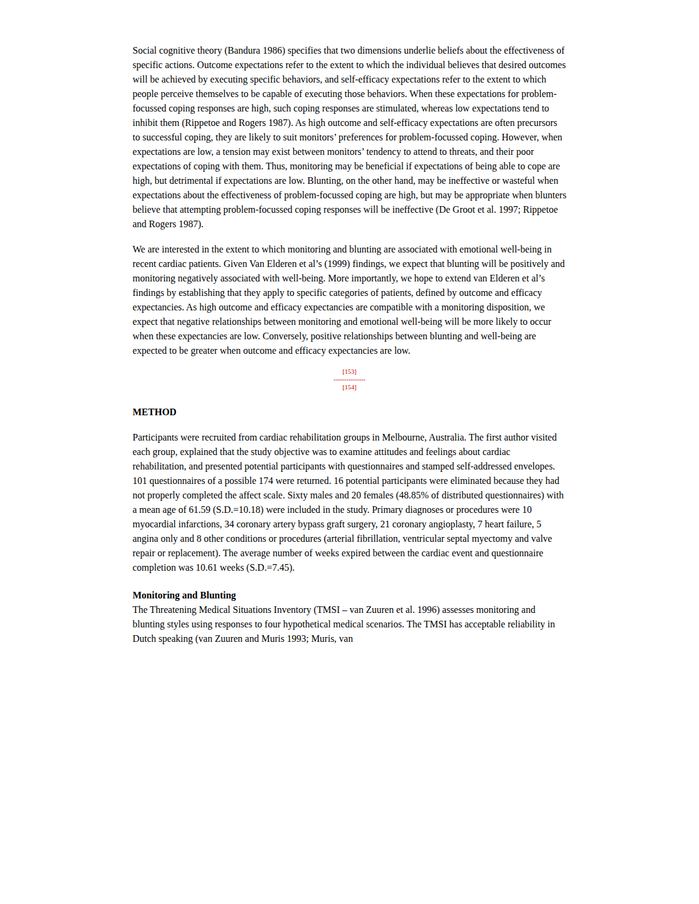Social cognitive theory (Bandura 1986) specifies that two dimensions underlie beliefs about the effectiveness of specific actions. Outcome expectations refer to the extent to which the individual believes that desired outcomes will be achieved by executing specific behaviors, and self-efficacy expectations refer to the extent to which people perceive themselves to be capable of executing those behaviors. When these expectations for problem-focussed coping responses are high, such coping responses are stimulated, whereas low expectations tend to inhibit them (Rippetoe and Rogers 1987). As high outcome and self-efficacy expectations are often precursors to successful coping, they are likely to suit monitors’ preferences for problem-focussed coping. However, when expectations are low, a tension may exist between monitors’ tendency to attend to threats, and their poor expectations of coping with them. Thus, monitoring may be beneficial if expectations of being able to cope are high, but detrimental if expectations are low. Blunting, on the other hand, may be ineffective or wasteful when expectations about the effectiveness of problem-focussed coping are high, but may be appropriate when blunters believe that attempting problem-focussed coping responses will be ineffective (De Groot et al. 1997; Rippetoe and Rogers 1987).
We are interested in the extent to which monitoring and blunting are associated with emotional well-being in recent cardiac patients. Given Van Elderen et al’s (1999) findings, we expect that blunting will be positively and monitoring negatively associated with well-being. More importantly, we hope to extend van Elderen et al’s findings by establishing that they apply to specific categories of patients, defined by outcome and efficacy expectancies. As high outcome and efficacy expectancies are compatible with a monitoring disposition, we expect that negative relationships between monitoring and emotional well-being will be more likely to occur when these expectancies are low. Conversely, positive relationships between blunting and well-being are expected to be greater when outcome and efficacy expectancies are low.
[153]
---------------
[154]
METHOD
Participants were recruited from cardiac rehabilitation groups in Melbourne, Australia. The first author visited each group, explained that the study objective was to examine attitudes and feelings about cardiac rehabilitation, and presented potential participants with questionnaires and stamped self-addressed envelopes. 101 questionnaires of a possible 174 were returned. 16 potential participants were eliminated because they had not properly completed the affect scale. Sixty males and 20 females (48.85% of distributed questionnaires) with a mean age of 61.59 (S.D.=10.18) were included in the study. Primary diagnoses or procedures were 10 myocardial infarctions, 34 coronary artery bypass graft surgery, 21 coronary angioplasty, 7 heart failure, 5 angina only and 8 other conditions or procedures (arterial fibrillation, ventricular septal myectomy and valve repair or replacement). The average number of weeks expired between the cardiac event and questionnaire completion was 10.61 weeks (S.D.=7.45).
Monitoring and Blunting
The Threatening Medical Situations Inventory (TMSI – van Zuuren et al. 1996) assesses monitoring and blunting styles using responses to four hypothetical medical scenarios. The TMSI has acceptable reliability in Dutch speaking (van Zuuren and Muris 1993; Muris, van